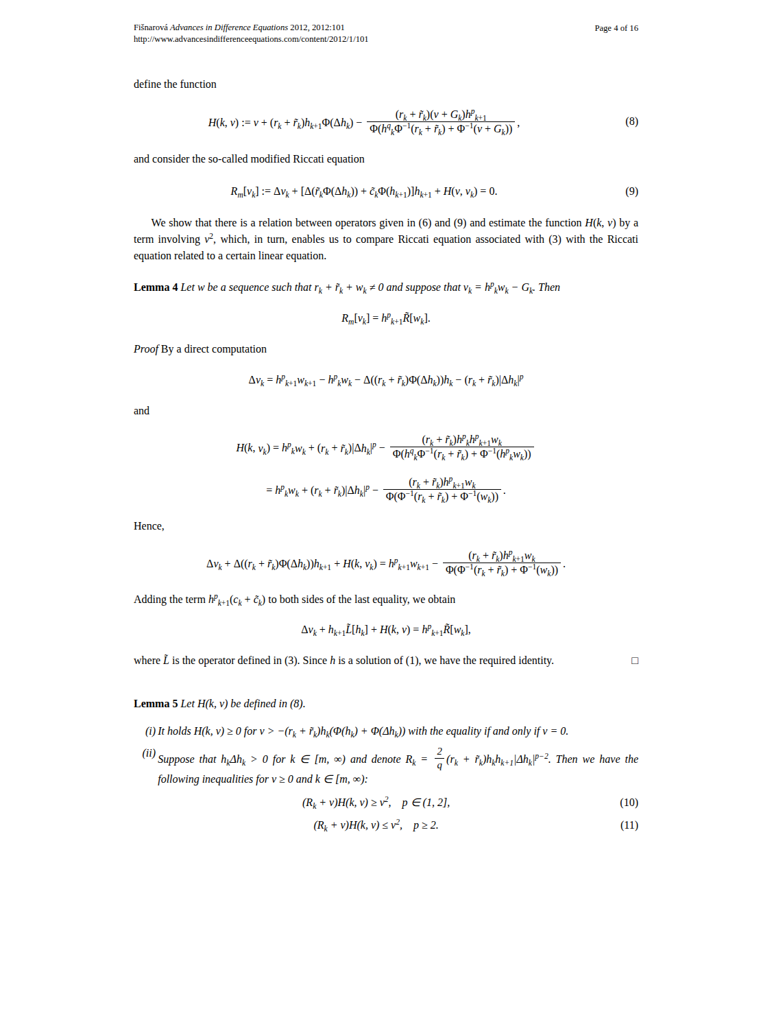Fišnarová Advances in Difference Equations 2012, 2012:101
http://www.advancesindifferenceequations.com/content/2012/1/101
Page 4 of 16
define the function
H(k, v) := v + (rk + r̃k)hk+1Φ(Δhk) − (rk + r̃k)(v + Gk)hpk+1 Φ(hqkΦ−1(rk + r̃k) + Φ−1(v + Gk)) ,
(8)
and consider the so-called modified Riccati equation
Rm[vk] := Δvk + [Δ(r̃kΦ(Δhk)) + c̃kΦ(hk+1)]hk+1 + H(v, vk) = 0.
(9)
We show that there is a relation between operators given in (6) and (9) and estimate the function H(k, v) by a term involving v2, which, in turn, enables us to compare Riccati equation associated with (3) with the Riccati equation related to a certain linear equation.
Lemma 4 Let w be a sequence such that rk + r̃k + wk ≠ 0 and suppose that vk = hpkwk − Gk. Then
Rm[vk] = hpk+1R̃[wk].
Proof By a direct computation
Δvk = hpk+1wk+1 − hpkwk − Δ((rk + r̃k)Φ(Δhk))hk − (rk + r̃k)|Δhk|p
and
H(k, vk) = hpkwk + (rk + r̃k)|Δhk|p − (rk + r̃k)hpkhpk+1wk Φ(hqkΦ−1(rk + r̃k) + Φ−1(hpkwk))
= hpkwk + (rk + r̃k)|Δhk|p − (rk + r̃k)hpk+1wk Φ(Φ−1(rk + r̃k) + Φ−1(wk)) .
Hence,
Δvk + Δ((rk + r̃k)Φ(Δhk))hk+1 + H(k, vk) = hpk+1wk+1 − (rk + r̃k)hpk+1wk Φ(Φ−1(rk + r̃k) + Φ−1(wk)) .
Adding the term hpk+1(ck + c̃k) to both sides of the last equality, we obtain
Δvk + hk+1L̃[hk] + H(k, v) = hpk+1R̃[wk],
where L̃ is the operator defined in (3). Since h is a solution of (1), we have the required identity. □
Lemma 5 Let H(k, v) be defined in (8).
It holds H(k, v) ≥ 0 for v > −(rk + r̃k)hk(Φ(hk) + Φ(Δhk)) with the equality if and only if v = 0.
Suppose that hkΔhk > 0 for k ∈ [m, ∞) and denote Rk = 2 q(rk + r̃k)hkhk+1|Δhk|p−2. Then we have the following inequalities for v ≥ 0 and k ∈ [m, ∞):
(Rk + v)H(k, v) ≥ v2, p ∈ (1, 2],
(10)
(Rk + v)H(k, v) ≤ v2, p ≥ 2.
(11)